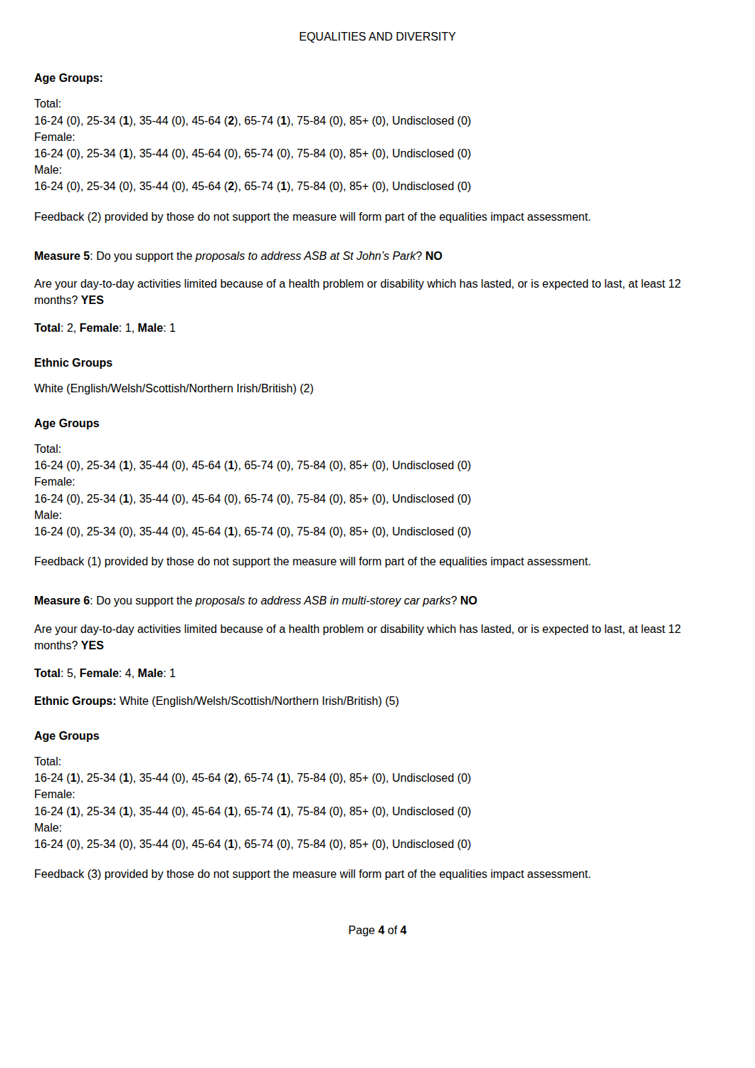EQUALITIES AND DIVERSITY
Age Groups:
Total: 16-24 (0), 25-34 (1), 35-44 (0), 45-64 (2), 65-74 (1), 75-84 (0), 85+ (0), Undisclosed (0) Female: 16-24 (0), 25-34 (1), 35-44 (0), 45-64 (0), 65-74 (0), 75-84 (0), 85+ (0), Undisclosed (0) Male: 16-24 (0), 25-34 (0), 35-44 (0), 45-64 (2), 65-74 (1), 75-84 (0), 85+ (0), Undisclosed (0)
Feedback (2) provided by those do not support the measure will form part of the equalities impact assessment.
Measure 5: Do you support the proposals to address ASB at St John’s Park? NO
Are your day-to-day activities limited because of a health problem or disability which has lasted, or is expected to last, at least 12 months? YES
Total: 2, Female: 1, Male: 1
Ethnic Groups
White (English/Welsh/Scottish/Northern Irish/British) (2)
Age Groups
Total: 16-24 (0), 25-34 (1), 35-44 (0), 45-64 (1), 65-74 (0), 75-84 (0), 85+ (0), Undisclosed (0) Female: 16-24 (0), 25-34 (1), 35-44 (0), 45-64 (0), 65-74 (0), 75-84 (0), 85+ (0), Undisclosed (0) Male: 16-24 (0), 25-34 (0), 35-44 (0), 45-64 (1), 65-74 (0), 75-84 (0), 85+ (0), Undisclosed (0)
Feedback (1) provided by those do not support the measure will form part of the equalities impact assessment.
Measure 6: Do you support the proposals to address ASB in multi-storey car parks? NO
Are your day-to-day activities limited because of a health problem or disability which has lasted, or is expected to last, at least 12 months? YES
Total: 5, Female: 4, Male: 1
Ethnic Groups: White (English/Welsh/Scottish/Northern Irish/British) (5)
Age Groups
Total: 16-24 (1), 25-34 (1), 35-44 (0), 45-64 (2), 65-74 (1), 75-84 (0), 85+ (0), Undisclosed (0) Female: 16-24 (1), 25-34 (1), 35-44 (0), 45-64 (1), 65-74 (1), 75-84 (0), 85+ (0), Undisclosed (0) Male: 16-24 (0), 25-34 (0), 35-44 (0), 45-64 (1), 65-74 (0), 75-84 (0), 85+ (0), Undisclosed (0)
Feedback (3) provided by those do not support the measure will form part of the equalities impact assessment.
Page 4 of 4